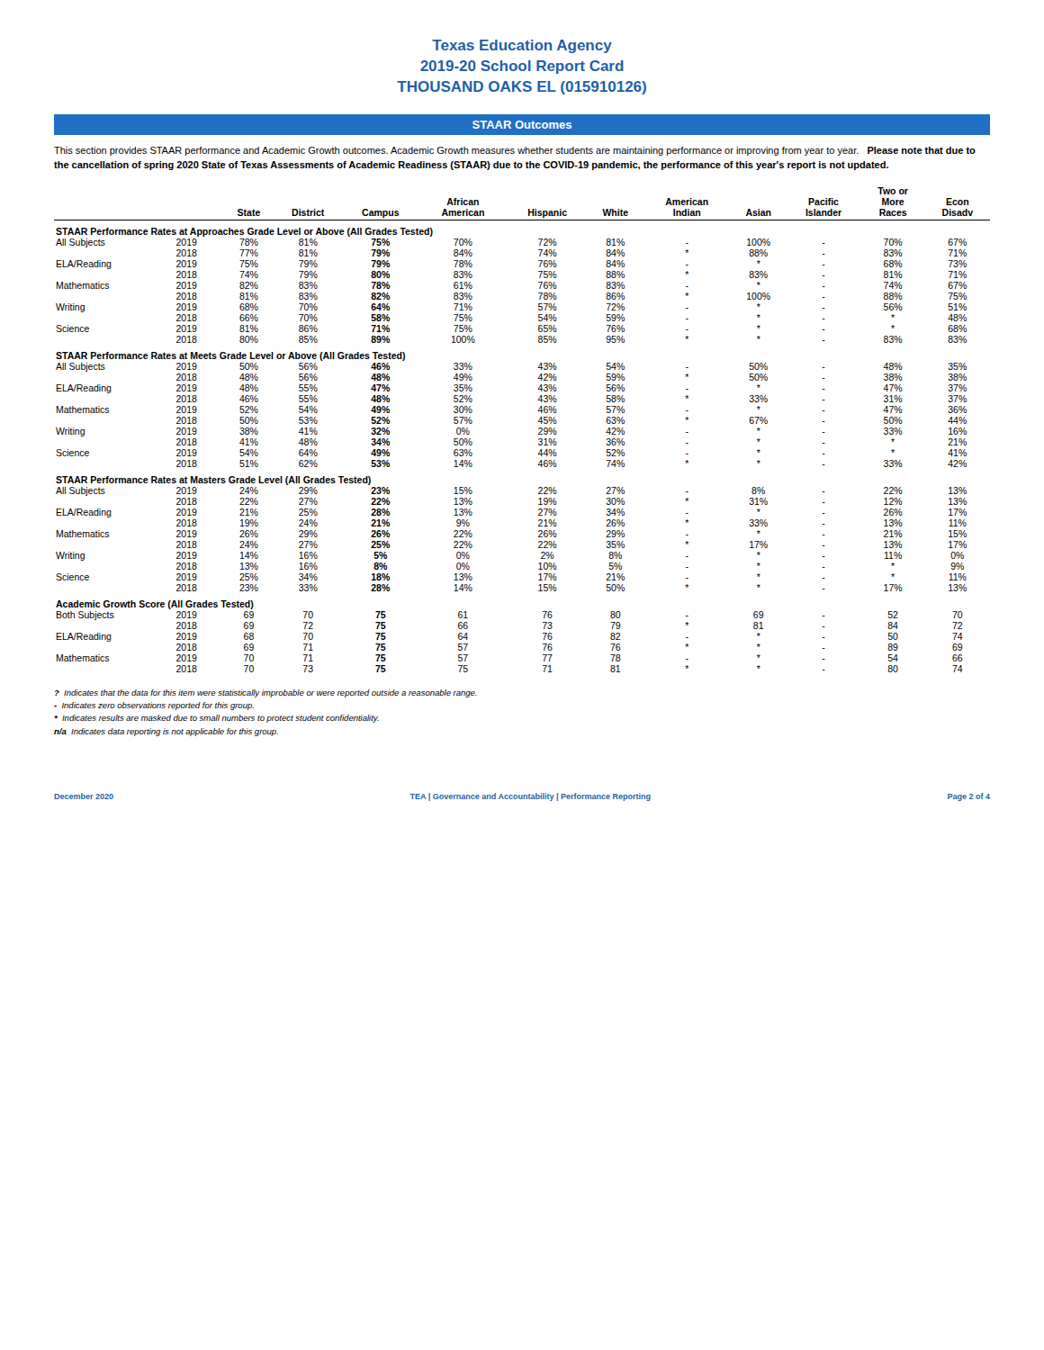Texas Education Agency
2019-20 School Report Card
THOUSAND OAKS EL (015910126)
STAAR Outcomes
This section provides STAAR performance and Academic Growth outcomes. Academic Growth measures whether students are maintaining performance or improving from year to year. Please note that due to the cancellation of spring 2020 State of Texas Assessments of Academic Readiness (STAAR) due to the COVID-19 pandemic, the performance of this year's report is not updated.
| | | | | | African | | | American | | Pacific | Two or More | Econ |
| --- | --- | --- | --- | --- | --- | --- | --- | --- | --- | --- | --- | --- |
| | | State | District | Campus | American | Hispanic | White | Indian | Asian | Islander | Races | Disadv |
| STAAR Performance Rates at Approaches Grade Level or Above (All Grades Tested) |
| All Subjects | 2019 | 78% | 81% | 75% | 70% | 72% | 81% | - | 100% | - | 70% | 67% |
| | 2018 | 77% | 81% | 79% | 84% | 74% | 84% | * | 88% | - | 83% | 71% |
| ELA/Reading | 2019 | 75% | 79% | 79% | 78% | 76% | 84% | - | * | - | 68% | 73% |
| | 2018 | 74% | 79% | 80% | 83% | 75% | 88% | * | 83% | - | 81% | 71% |
| Mathematics | 2019 | 82% | 83% | 78% | 61% | 76% | 83% | - | * | - | 74% | 67% |
| | 2018 | 81% | 83% | 82% | 83% | 78% | 86% | * | 100% | - | 88% | 75% |
| Writing | 2019 | 68% | 70% | 64% | 71% | 57% | 72% | - | * | - | 56% | 51% |
| | 2018 | 66% | 70% | 58% | 75% | 54% | 59% | - | * | - | * | 48% |
| Science | 2019 | 81% | 86% | 71% | 75% | 65% | 76% | - | * | - | * | 68% |
| | 2018 | 80% | 85% | 89% | 100% | 85% | 95% | * | * | - | 83% | 83% |
| STAAR Performance Rates at Meets Grade Level or Above (All Grades Tested) |
| All Subjects | 2019 | 50% | 56% | 46% | 33% | 43% | 54% | - | 50% | - | 48% | 35% |
| | 2018 | 48% | 56% | 48% | 49% | 42% | 59% | * | 50% | - | 38% | 38% |
| ELA/Reading | 2019 | 48% | 55% | 47% | 35% | 43% | 56% | - | * | - | 47% | 37% |
| | 2018 | 46% | 55% | 48% | 52% | 43% | 58% | * | 33% | - | 31% | 37% |
| Mathematics | 2019 | 52% | 54% | 49% | 30% | 46% | 57% | - | * | - | 47% | 36% |
| | 2018 | 50% | 53% | 52% | 57% | 45% | 63% | * | 67% | - | 50% | 44% |
| Writing | 2019 | 38% | 41% | 32% | 0% | 29% | 42% | - | * | - | 33% | 16% |
| | 2018 | 41% | 48% | 34% | 50% | 31% | 36% | - | * | - | * | 21% |
| Science | 2019 | 54% | 64% | 49% | 63% | 44% | 52% | - | * | - | * | 41% |
| | 2018 | 51% | 62% | 53% | 14% | 46% | 74% | * | * | - | 33% | 42% |
| STAAR Performance Rates at Masters Grade Level (All Grades Tested) |
| All Subjects | 2019 | 24% | 29% | 23% | 15% | 22% | 27% | - | 8% | - | 22% | 13% |
| | 2018 | 22% | 27% | 22% | 13% | 19% | 30% | * | 31% | - | 12% | 13% |
| ELA/Reading | 2019 | 21% | 25% | 28% | 13% | 27% | 34% | - | * | - | 26% | 17% |
| | 2018 | 19% | 24% | 21% | 9% | 21% | 26% | * | 33% | - | 13% | 11% |
| Mathematics | 2019 | 26% | 29% | 26% | 22% | 26% | 29% | - | * | - | 21% | 15% |
| | 2018 | 24% | 27% | 25% | 22% | 22% | 35% | * | 17% | - | 13% | 17% |
| Writing | 2019 | 14% | 16% | 5% | 0% | 2% | 8% | - | * | - | 11% | 0% |
| | 2018 | 13% | 16% | 8% | 0% | 10% | 5% | - | * | - | * | 9% |
| Science | 2019 | 25% | 34% | 18% | 13% | 17% | 21% | - | * | - | * | 11% |
| | 2018 | 23% | 33% | 28% | 14% | 15% | 50% | * | * | - | 17% | 13% |
| Academic Growth Score (All Grades Tested) |
| Both Subjects | 2019 | 69 | 70 | 75 | 61 | 76 | 80 | - | 69 | - | 52 | 70 |
| | 2018 | 69 | 72 | 75 | 66 | 73 | 79 | * | 81 | - | 84 | 72 |
| ELA/Reading | 2019 | 68 | 70 | 75 | 64 | 76 | 82 | - | * | - | 50 | 74 |
| | 2018 | 69 | 71 | 75 | 57 | 76 | 76 | * | * | - | 89 | 69 |
| Mathematics | 2019 | 70 | 71 | 75 | 57 | 77 | 78 | - | * | - | 54 | 66 |
| | 2018 | 70 | 73 | 75 | 75 | 71 | 81 | * | * | - | 80 | 74 |
? Indicates that the data for this item were statistically improbable or were reported outside a reasonable range.
- Indicates zero observations reported for this group.
* Indicates results are masked due to small numbers to protect student confidentiality.
n/a Indicates data reporting is not applicable for this group.
December 2020
TEA | Governance and Accountability | Performance Reporting
Page 2 of 4